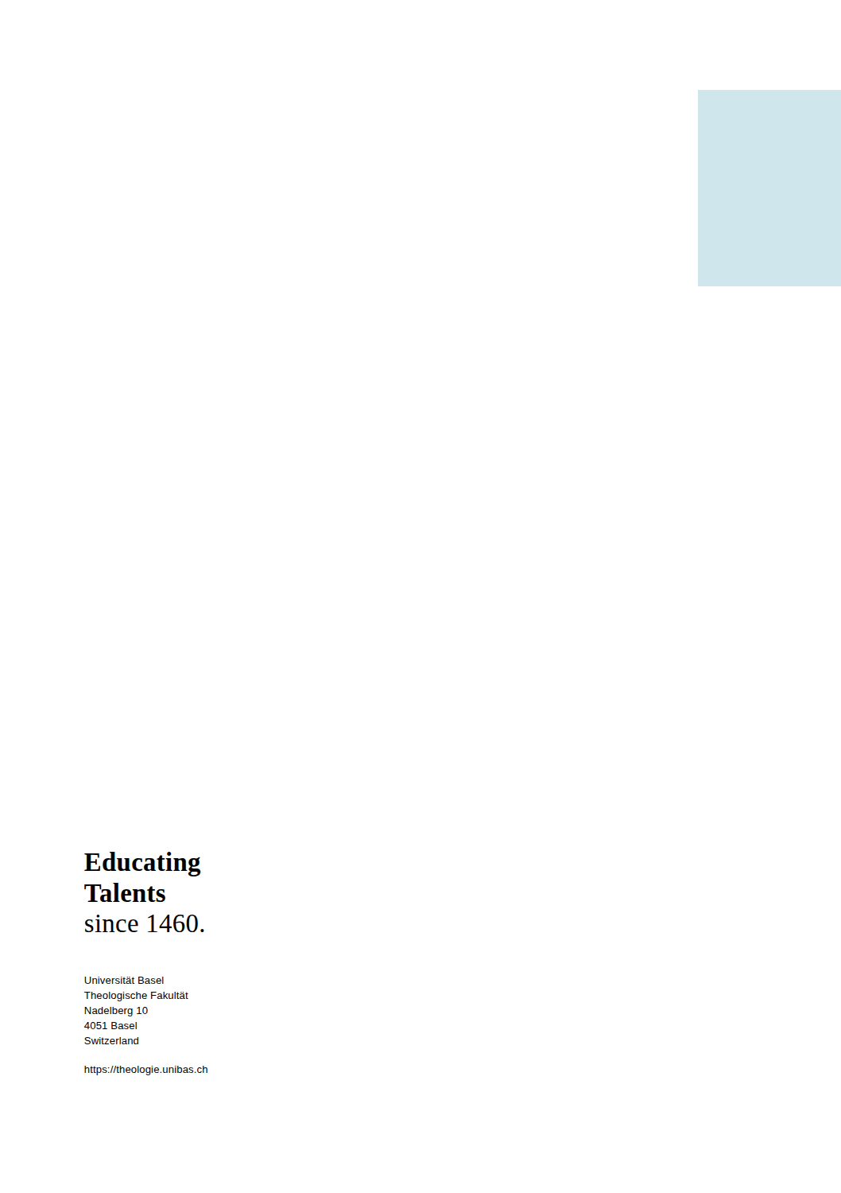Educating Talents since 1460.
Universität Basel
Theologische Fakultät
Nadelberg 10
4051 Basel
Switzerland https://theologie.unibas.ch